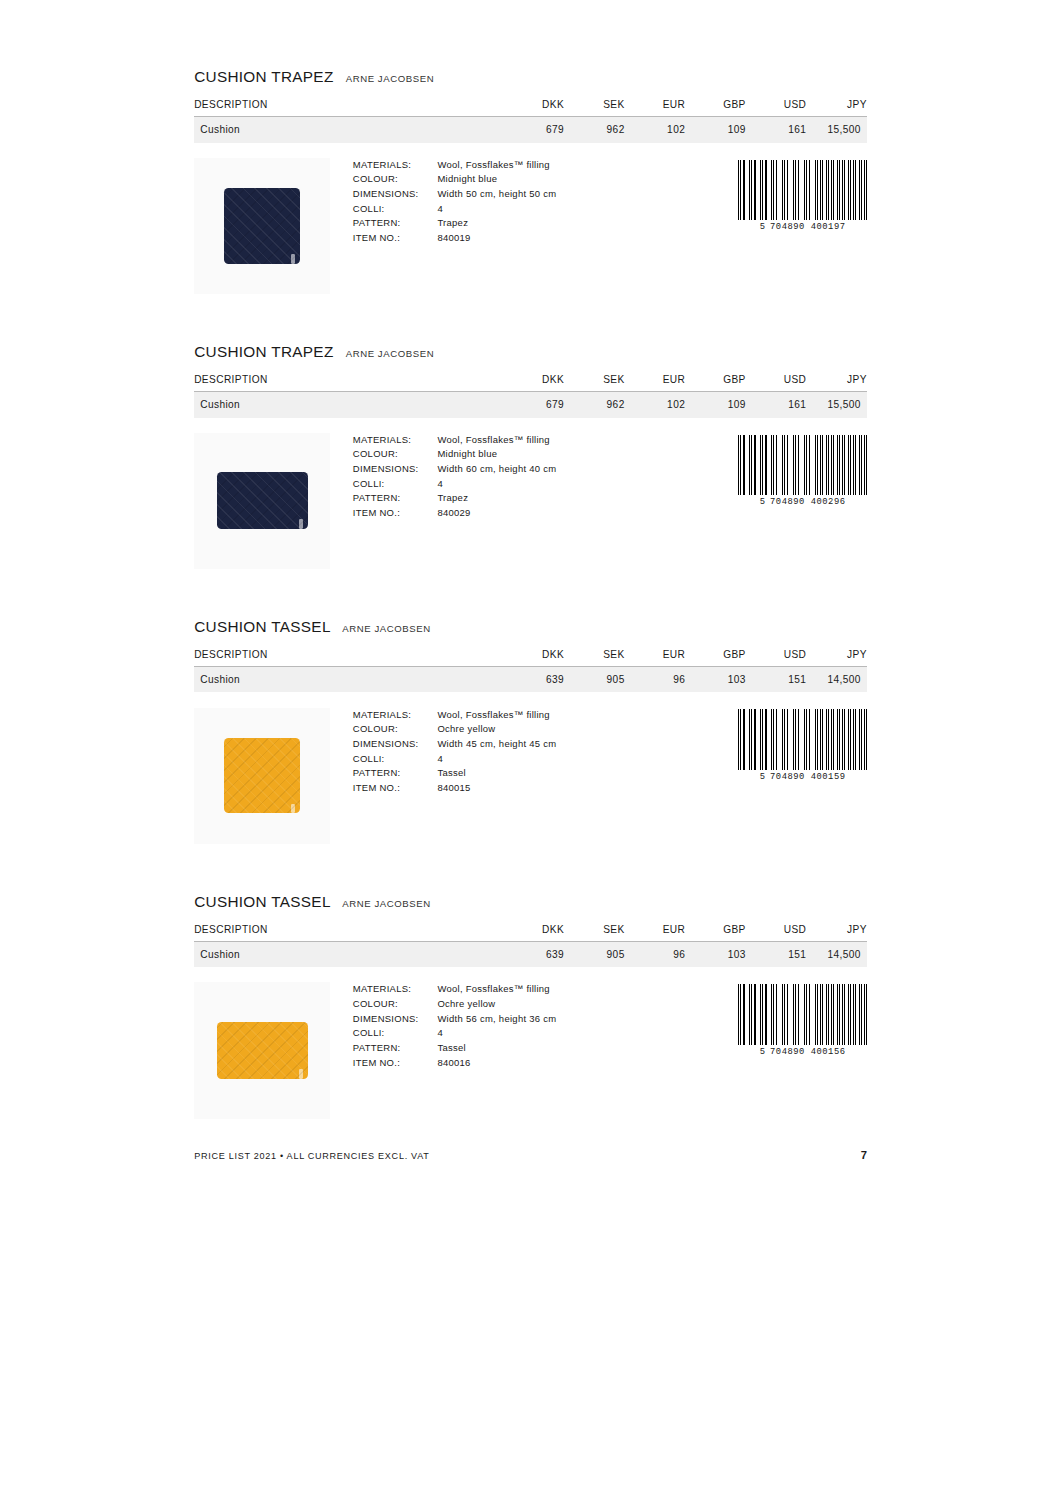Cushion Trapez Arne Jacobsen
| Description | DKK | SEK | EUR | GBP | USD | JPY |
| --- | --- | --- | --- | --- | --- | --- |
| Cushion | 679 | 962 | 102 | 109 | 161 | 15,500 |
Materials:
Colour:
Dimensions:
Colli:
Pattern:
Item no.:
Wool, Fossflakes™ filling
Midnight blue
Width 50 cm, height 50 cm
4
Trapez
840019
5704890 400197
Cushion Trapez Arne Jacobsen
| Description | DKK | SEK | EUR | GBP | USD | JPY |
| --- | --- | --- | --- | --- | --- | --- |
| Cushion | 679 | 962 | 102 | 109 | 161 | 15,500 |
Materials:
Colour:
Dimensions:
Colli:
Pattern:
Item no.:
Wool, Fossflakes™ filling
Midnight blue
Width 60 cm, height 40 cm
4
Trapez
840029
5704890 400296
Cushion Tassel Arne Jacobsen
| Description | DKK | SEK | EUR | GBP | USD | JPY |
| --- | --- | --- | --- | --- | --- | --- |
| Cushion | 639 | 905 | 96 | 103 | 151 | 14,500 |
Materials:
Colour:
Dimensions:
Colli:
Pattern:
Item no.:
Wool, Fossflakes™ filling
Ochre yellow
Width 45 cm, height 45 cm
4
Tassel
840015
5704890 400159
Cushion Tassel Arne Jacobsen
| Description | DKK | SEK | EUR | GBP | USD | JPY |
| --- | --- | --- | --- | --- | --- | --- |
| Cushion | 639 | 905 | 96 | 103 | 151 | 14,500 |
Materials:
Colour:
Dimensions:
Colli:
Pattern:
Item no.:
Wool, Fossflakes™ filling
Ochre yellow
Width 56 cm, height 36 cm
4
Tassel
840016
5704890 400156
Price list 2021 • All currencies excl. VAT
7